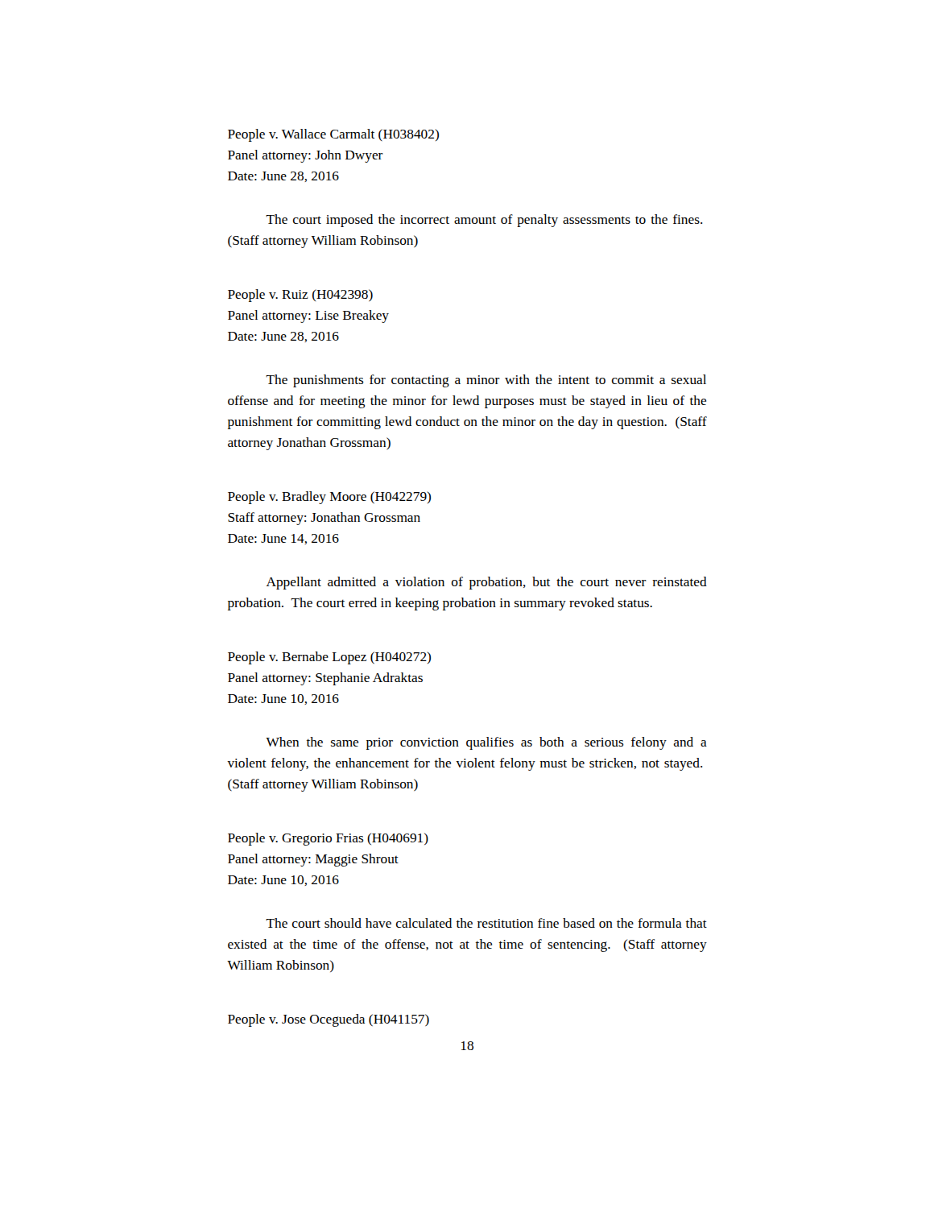People v. Wallace Carmalt (H038402)
Panel attorney: John Dwyer
Date: June 28, 2016
The court imposed the incorrect amount of penalty assessments to the fines. (Staff attorney William Robinson)
People v. Ruiz (H042398)
Panel attorney: Lise Breakey
Date: June 28, 2016
The punishments for contacting a minor with the intent to commit a sexual offense and for meeting the minor for lewd purposes must be stayed in lieu of the punishment for committing lewd conduct on the minor on the day in question. (Staff attorney Jonathan Grossman)
People v. Bradley Moore (H042279)
Staff attorney: Jonathan Grossman
Date: June 14, 2016
Appellant admitted a violation of probation, but the court never reinstated probation. The court erred in keeping probation in summary revoked status.
People v. Bernabe Lopez (H040272)
Panel attorney: Stephanie Adraktas
Date: June 10, 2016
When the same prior conviction qualifies as both a serious felony and a violent felony, the enhancement for the violent felony must be stricken, not stayed. (Staff attorney William Robinson)
People v. Gregorio Frias (H040691)
Panel attorney: Maggie Shrout
Date: June 10, 2016
The court should have calculated the restitution fine based on the formula that existed at the time of the offense, not at the time of sentencing. (Staff attorney William Robinson)
People v. Jose Ocegueda (H041157)
18